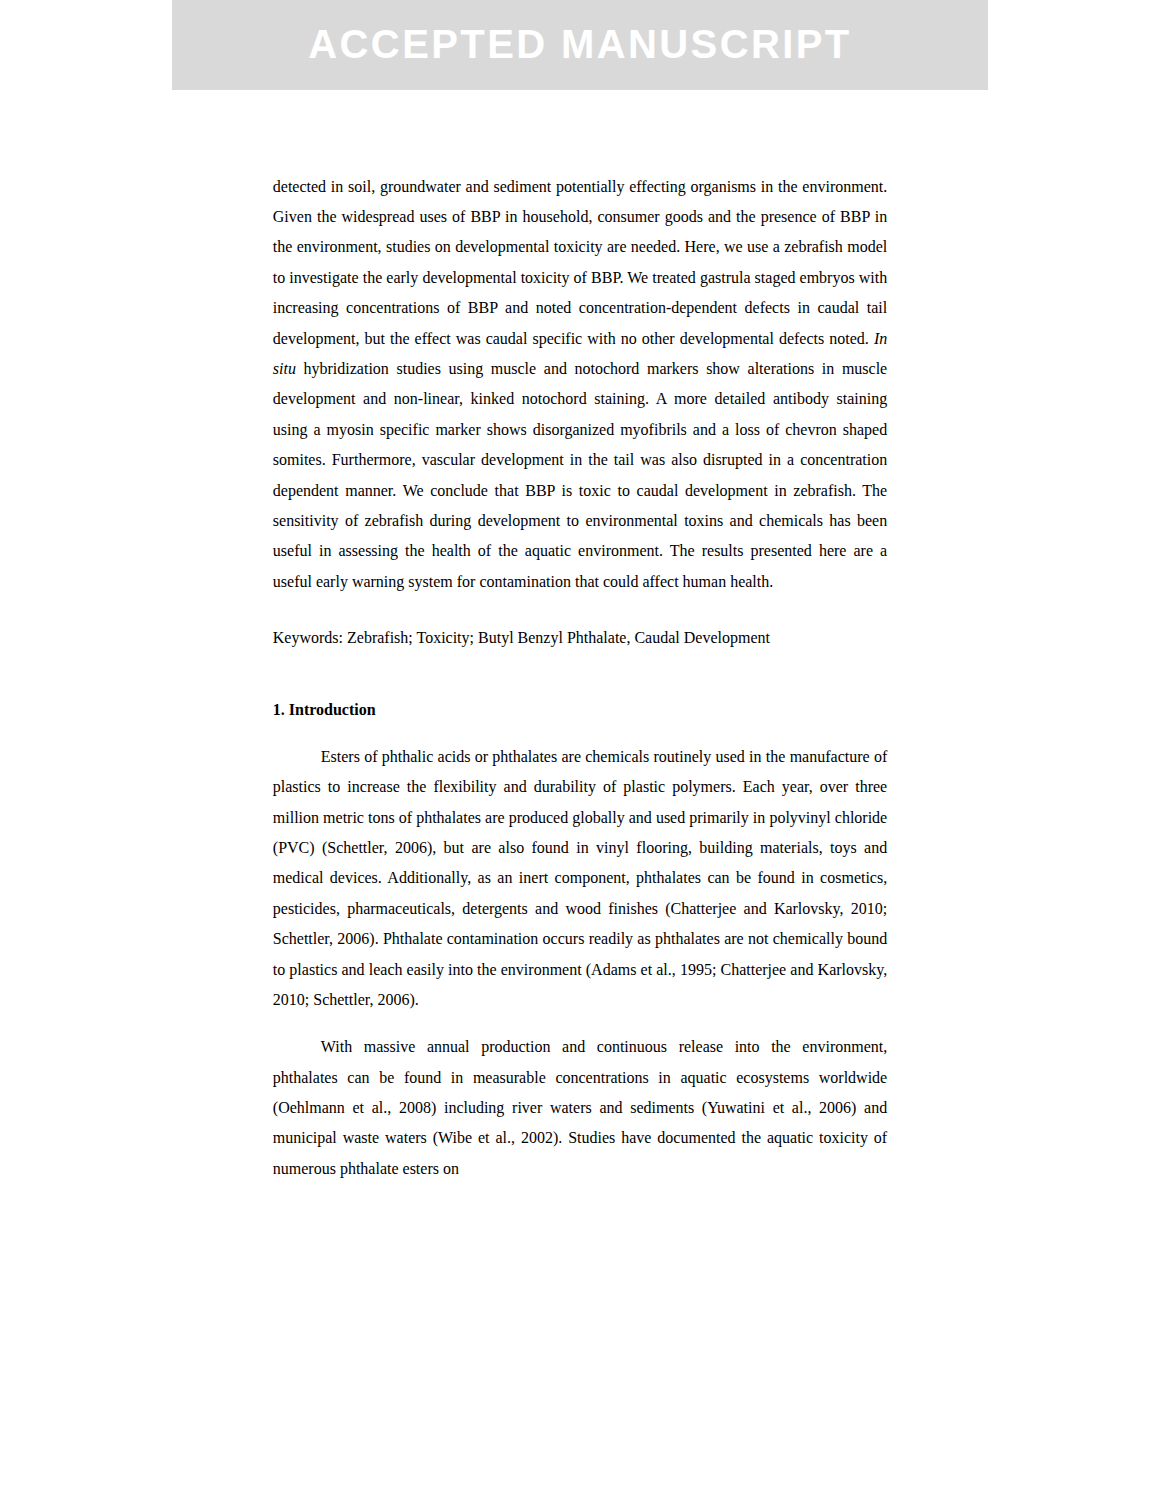ACCEPTED MANUSCRIPT
detected in soil, groundwater and sediment potentially effecting organisms in the environment. Given the widespread uses of BBP in household, consumer goods and the presence of BBP in the environment, studies on developmental toxicity are needed. Here, we use a zebrafish model to investigate the early developmental toxicity of BBP. We treated gastrula staged embryos with increasing concentrations of BBP and noted concentration-dependent defects in caudal tail development, but the effect was caudal specific with no other developmental defects noted. In situ hybridization studies using muscle and notochord markers show alterations in muscle development and non-linear, kinked notochord staining. A more detailed antibody staining using a myosin specific marker shows disorganized myofibrils and a loss of chevron shaped somites. Furthermore, vascular development in the tail was also disrupted in a concentration dependent manner. We conclude that BBP is toxic to caudal development in zebrafish. The sensitivity of zebrafish during development to environmental toxins and chemicals has been useful in assessing the health of the aquatic environment. The results presented here are a useful early warning system for contamination that could affect human health.
Keywords: Zebrafish; Toxicity; Butyl Benzyl Phthalate, Caudal Development
1. Introduction
Esters of phthalic acids or phthalates are chemicals routinely used in the manufacture of plastics to increase the flexibility and durability of plastic polymers. Each year, over three million metric tons of phthalates are produced globally and used primarily in polyvinyl chloride (PVC) (Schettler, 2006), but are also found in vinyl flooring, building materials, toys and medical devices. Additionally, as an inert component, phthalates can be found in cosmetics, pesticides, pharmaceuticals, detergents and wood finishes (Chatterjee and Karlovsky, 2010; Schettler, 2006). Phthalate contamination occurs readily as phthalates are not chemically bound to plastics and leach easily into the environment (Adams et al., 1995; Chatterjee and Karlovsky, 2010; Schettler, 2006).
With massive annual production and continuous release into the environment, phthalates can be found in measurable concentrations in aquatic ecosystems worldwide (Oehlmann et al., 2008) including river waters and sediments (Yuwatini et al., 2006) and municipal waste waters (Wibe et al., 2002). Studies have documented the aquatic toxicity of numerous phthalate esters on